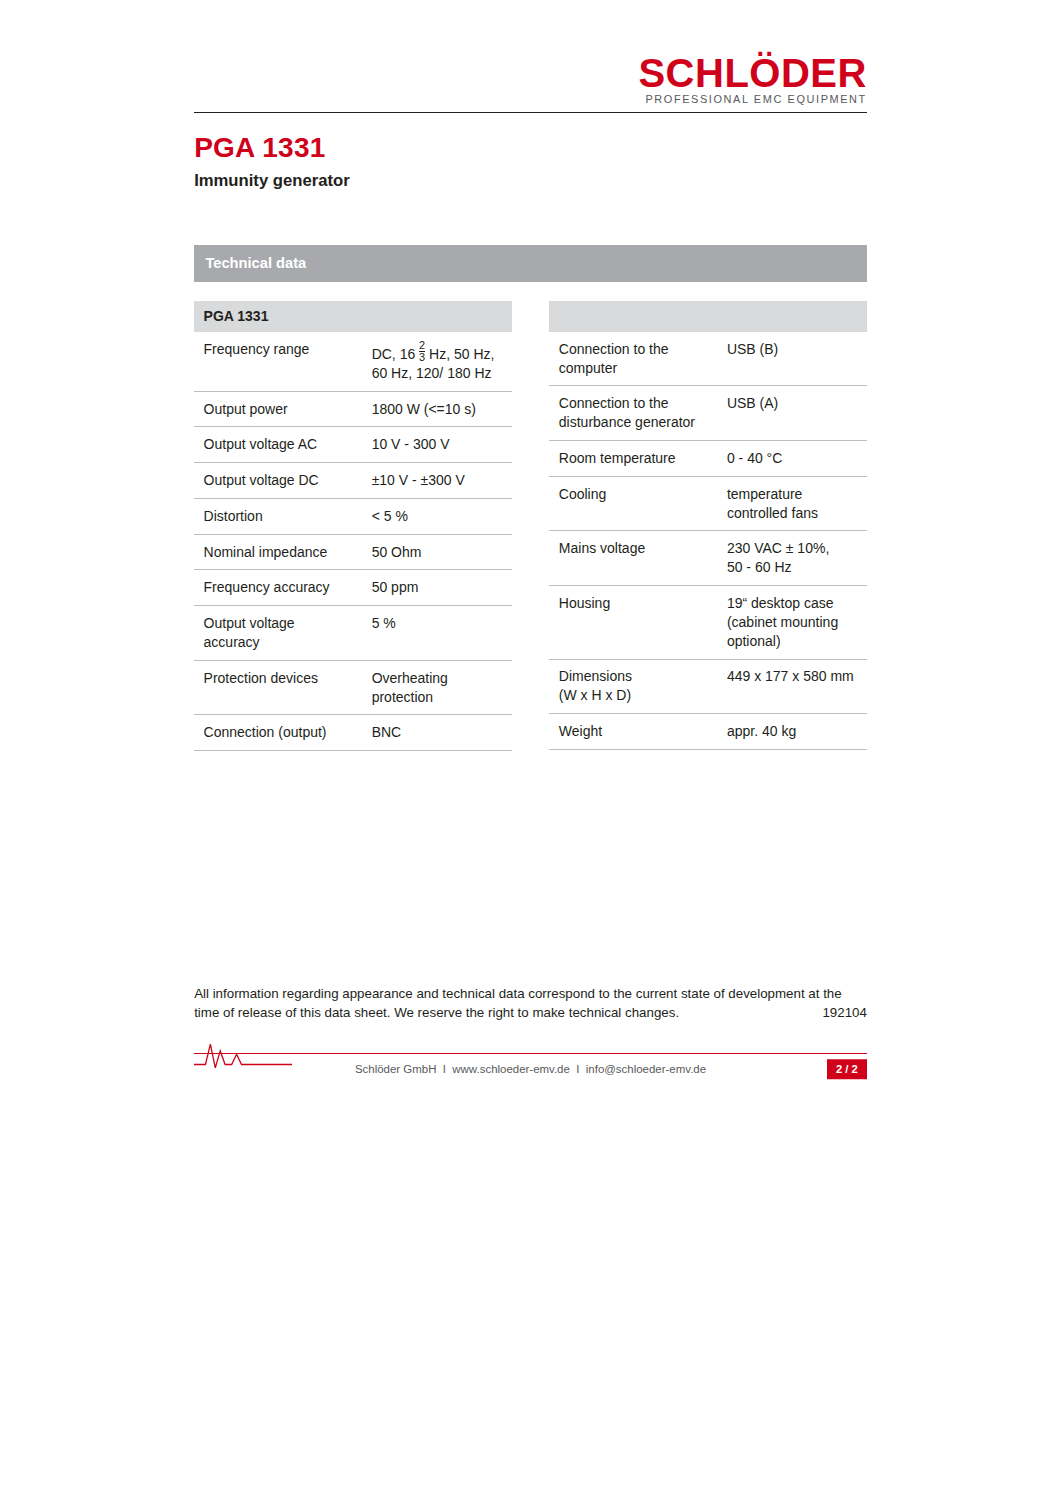SCHLÖDER
Professional EMC Equipment
PGA 1331
Immunity generator
Technical data
PGA 1331
| Frequency range | DC, 16 2 3 Hz, 50 Hz, 60 Hz, 120/ 180 Hz |
| Output power | 1800 W (<=10 s) |
| Output voltage AC | 10 V - 300 V |
| Output voltage DC | ±10 V - ±300 V |
| Distortion | < 5 % |
| Nominal impedance | 50 Ohm |
| Frequency accuracy | 50 ppm |
| Output voltage accuracy | 5 % |
| Protection devices | Overheating protection |
| Connection (output) | BNC |
| Connection to the computer | USB (B) |
| Connection to the disturbance generator | USB (A) |
| Room temperature | 0 - 40 °C |
| Cooling | temperature controlled fans |
| Mains voltage | 230 VAC ± 10%, 50 - 60 Hz |
| Housing | 19“ desktop case (cabinet mounting optional) |
| Dimensions (W x H x D) | 449 x 177 x 580 mm |
| Weight | appr. 40 kg |
All information regarding appearance and technical data correspond to the current state of development at the time of release of this data sheet. We reserve the right to make technical changes. 192104
Schlöder GmbH I www.schloeder-emv.de I info@schloeder-emv.de
2 / 2